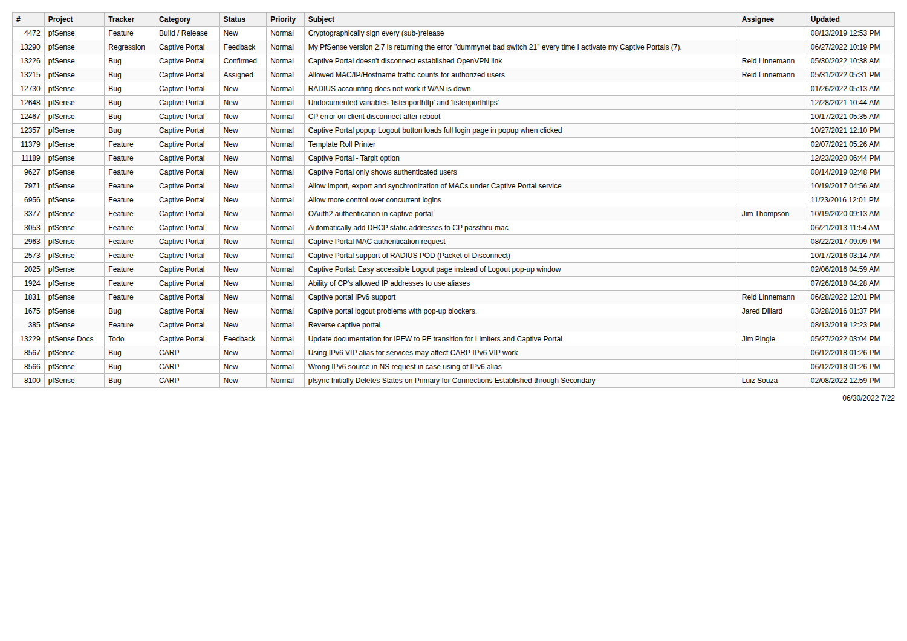| # | Project | Tracker | Category | Status | Priority | Subject | Assignee | Updated |
| --- | --- | --- | --- | --- | --- | --- | --- | --- |
| 4472 | pfSense | Feature | Build / Release | New | Normal | Cryptographically sign every (sub-)release | | 08/13/2019 12:53 PM |
| 13290 | pfSense | Regression | Captive Portal | Feedback | Normal | My PfSense version 2.7 is returning the error "dummynet bad switch 21" every time I activate my Captive Portals (7). | | 06/27/2022 10:19 PM |
| 13226 | pfSense | Bug | Captive Portal | Confirmed | Normal | Captive Portal doesn't disconnect established OpenVPN link | Reid Linnemann | 05/30/2022 10:38 AM |
| 13215 | pfSense | Bug | Captive Portal | Assigned | Normal | Allowed MAC/IP/Hostname traffic counts for authorized users | Reid Linnemann | 05/31/2022 05:31 PM |
| 12730 | pfSense | Bug | Captive Portal | New | Normal | RADIUS accounting does not work if WAN is down | | 01/26/2022 05:13 AM |
| 12648 | pfSense | Bug | Captive Portal | New | Normal | Undocumented variables 'listenporthttp' and 'listenporthttps' | | 12/28/2021 10:44 AM |
| 12467 | pfSense | Bug | Captive Portal | New | Normal | CP error on client disconnect after reboot | | 10/17/2021 05:35 AM |
| 12357 | pfSense | Bug | Captive Portal | New | Normal | Captive Portal popup Logout button loads full login page in popup when clicked | | 10/27/2021 12:10 PM |
| 11379 | pfSense | Feature | Captive Portal | New | Normal | Template Roll Printer | | 02/07/2021 05:26 AM |
| 11189 | pfSense | Feature | Captive Portal | New | Normal | Captive Portal - Tarpit option | | 12/23/2020 06:44 PM |
| 9627 | pfSense | Feature | Captive Portal | New | Normal | Captive Portal only shows authenticated users | | 08/14/2019 02:48 PM |
| 7971 | pfSense | Feature | Captive Portal | New | Normal | Allow import, export and synchronization of MACs under Captive Portal service | | 10/19/2017 04:56 AM |
| 6956 | pfSense | Feature | Captive Portal | New | Normal | Allow more control over concurrent logins | | 11/23/2016 12:01 PM |
| 3377 | pfSense | Feature | Captive Portal | New | Normal | OAuth2 authentication in captive portal | Jim Thompson | 10/19/2020 09:13 AM |
| 3053 | pfSense | Feature | Captive Portal | New | Normal | Automatically add DHCP static addresses to CP passthru-mac | | 06/21/2013 11:54 AM |
| 2963 | pfSense | Feature | Captive Portal | New | Normal | Captive Portal MAC authentication request | | 08/22/2017 09:09 PM |
| 2573 | pfSense | Feature | Captive Portal | New | Normal | Captive Portal support of RADIUS POD (Packet of Disconnect) | | 10/17/2016 03:14 AM |
| 2025 | pfSense | Feature | Captive Portal | New | Normal | Captive Portal: Easy accessible Logout page instead of Logout pop-up window | | 02/06/2016 04:59 AM |
| 1924 | pfSense | Feature | Captive Portal | New | Normal | Ability of CP's allowed IP addresses to use aliases | | 07/26/2018 04:28 AM |
| 1831 | pfSense | Feature | Captive Portal | New | Normal | Captive portal IPv6 support | Reid Linnemann | 06/28/2022 12:01 PM |
| 1675 | pfSense | Bug | Captive Portal | New | Normal | Captive portal logout problems with pop-up blockers. | Jared Dillard | 03/28/2016 01:37 PM |
| 385 | pfSense | Feature | Captive Portal | New | Normal | Reverse captive portal | | 08/13/2019 12:23 PM |
| 13229 | pfSense Docs | Todo | Captive Portal | Feedback | Normal | Update documentation for IPFW to PF transition for Limiters and Captive Portal | Jim Pingle | 05/27/2022 03:04 PM |
| 8567 | pfSense | Bug | CARP | New | Normal | Using IPv6 VIP alias for services may affect CARP IPv6 VIP work | | 06/12/2018 01:26 PM |
| 8566 | pfSense | Bug | CARP | New | Normal | Wrong IPv6 source in NS request in case using of IPv6 alias | | 06/12/2018 01:26 PM |
| 8100 | pfSense | Bug | CARP | New | Normal | pfsync Initially Deletes States on Primary for Connections Established through Secondary | Luiz Souza | 02/08/2022 12:59 PM |
06/30/2022 7/22